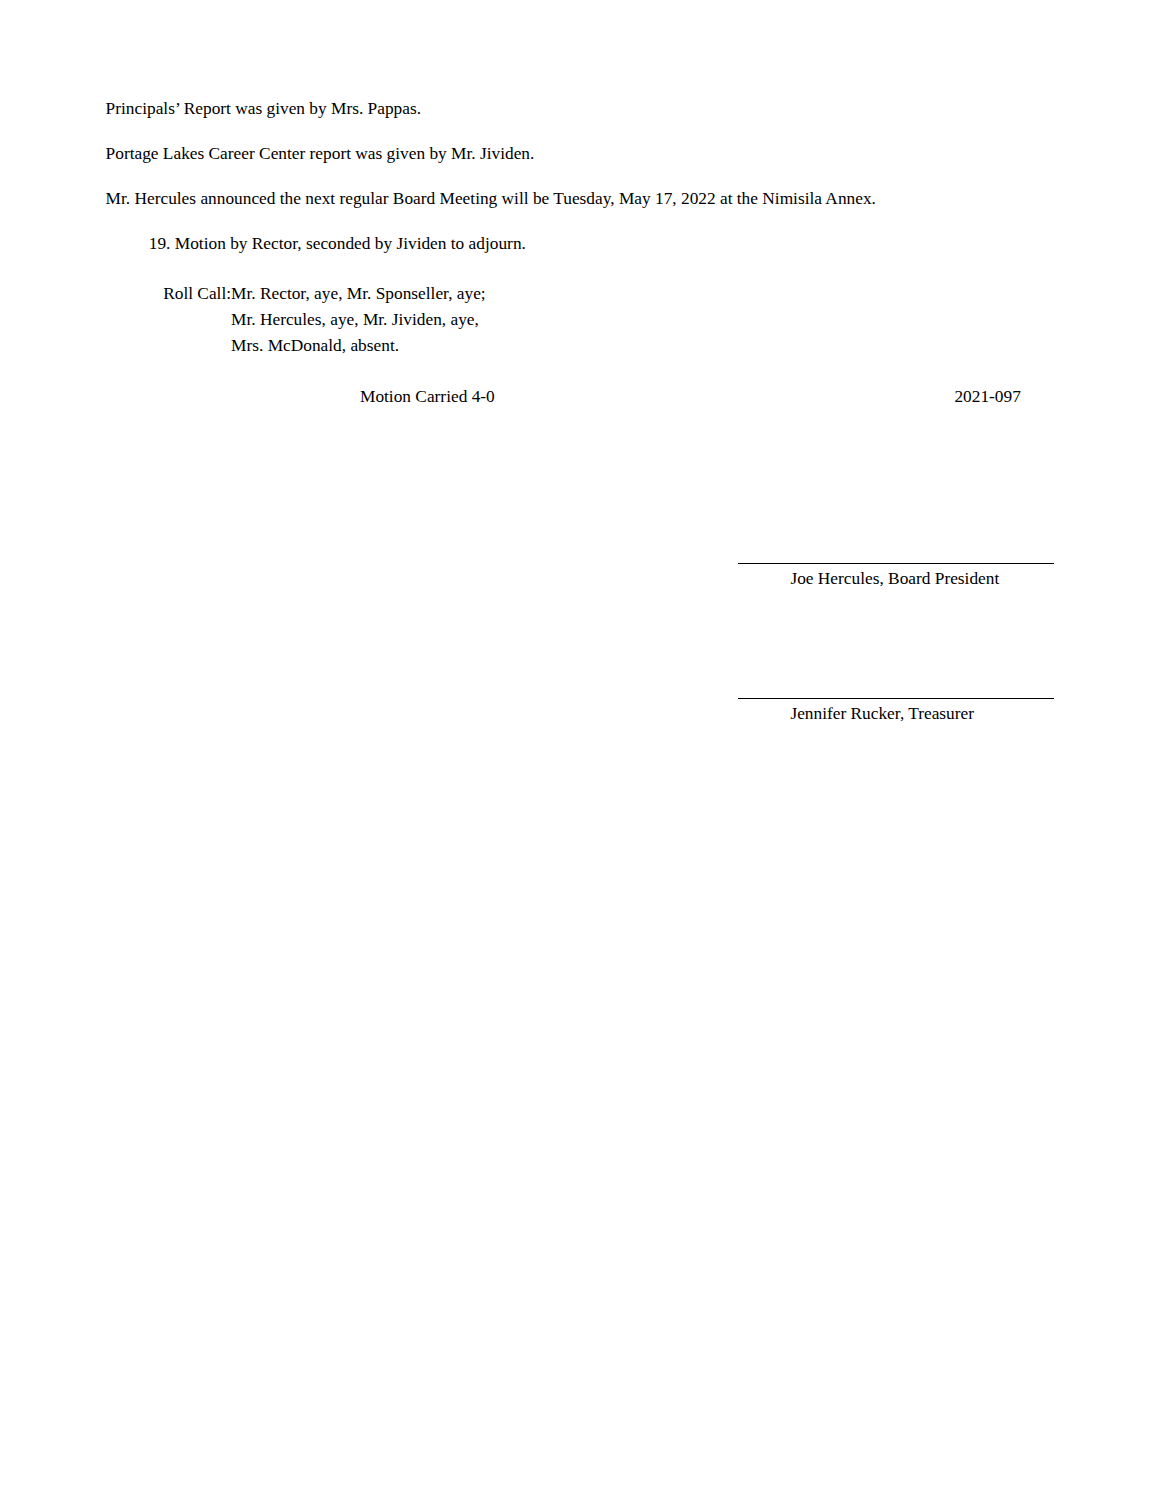Principals’ Report was given by Mrs. Pappas.
Portage Lakes Career Center report was given by Mr. Jividen.
Mr. Hercules announced the next regular Board Meeting will be Tuesday, May 17, 2022 at the Nimisila Annex.
19. Motion by Rector, seconded by Jividen to adjourn.
| Roll Call: | Mr. Rector, aye, Mr. Sponseller, aye; Mr. Hercules, aye, Mr. Jividen, aye, Mrs. McDonald, absent. |
Motion Carried 4-0 2021-097
Joe Hercules, Board President
Jennifer Rucker, Treasurer